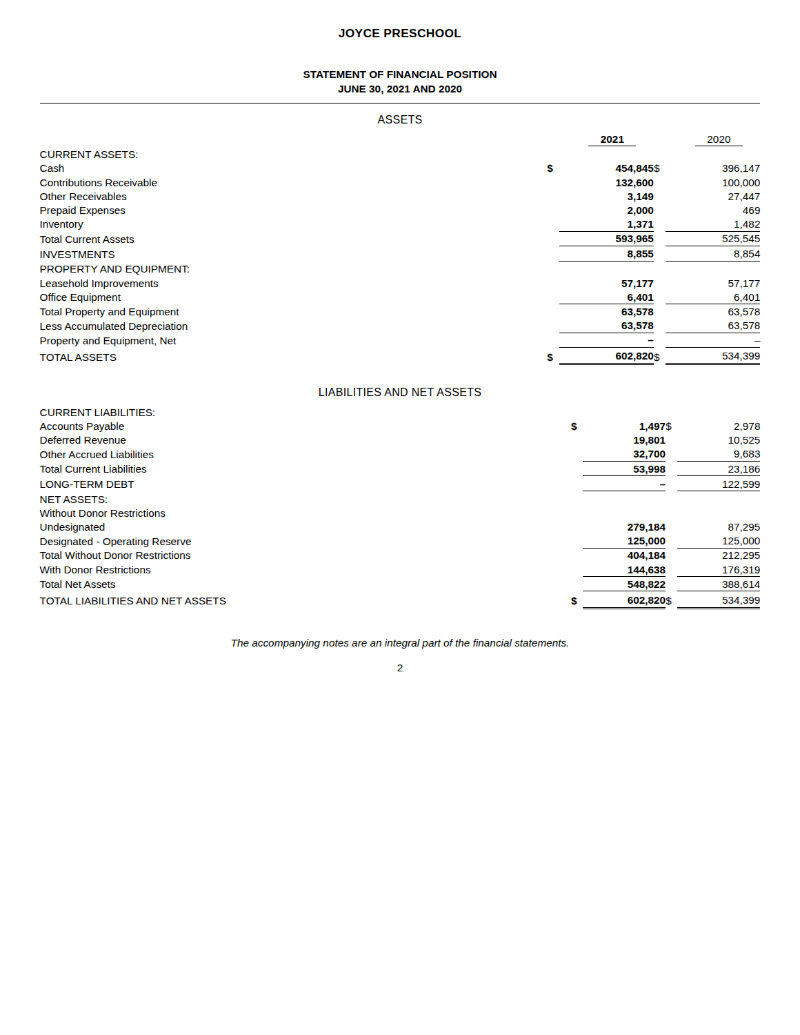JOYCE PRESCHOOL
STATEMENT OF FINANCIAL POSITION
JUNE 30, 2021 AND 2020
ASSETS
| | | | 2021 | | 2020 |
| CURRENT ASSETS: | | | | | |
| Cash | | $ | 454,845 | $ | 396,147 |
| Contributions Receivable | | | 132,600 | | 100,000 |
| Other Receivables | | | 3,149 | | 27,447 |
| Prepaid Expenses | | | 2,000 | | 469 |
| Inventory | | | 1,371 | | 1,482 |
| Total Current Assets | | | 593,965 | | 525,545 |
| INVESTMENTS | | | 8,855 | | 8,854 |
| PROPERTY AND EQUIPMENT: | | | | | |
| Leasehold Improvements | | | 57,177 | | 57,177 |
| Office Equipment | | | 6,401 | | 6,401 |
| Total Property and Equipment | | | 63,578 | | 63,578 |
| Less Accumulated Depreciation | | | 63,578 | | 63,578 |
| Property and Equipment, Net | | | – | | – |
| TOTAL ASSETS | | $ | 602,820 | $ | 534,399 |
LIABILITIES AND NET ASSETS
| CURRENT LIABILITIES: | | | | | |
| Accounts Payable | | $ | 1,497 | $ | 2,978 |
| Deferred Revenue | | | 19,801 | | 10,525 |
| Other Accrued Liabilities | | | 32,700 | | 9,683 |
| Total Current Liabilities | | | 53,998 | | 23,186 |
| LONG-TERM DEBT | | | – | | 122,599 |
| NET ASSETS: | | | | | |
| Without Donor Restrictions | | | | | |
| Undesignated | | | 279,184 | | 87,295 |
| Designated - Operating Reserve | | | 125,000 | | 125,000 |
| Total Without Donor Restrictions | | | 404,184 | | 212,295 |
| With Donor Restrictions | | | 144,638 | | 176,319 |
| Total Net Assets | | | 548,822 | | 388,614 |
| TOTAL LIABILITIES AND NET ASSETS | | $ | 602,820 | $ | 534,399 |
The accompanying notes are an integral part of the financial statements.
2